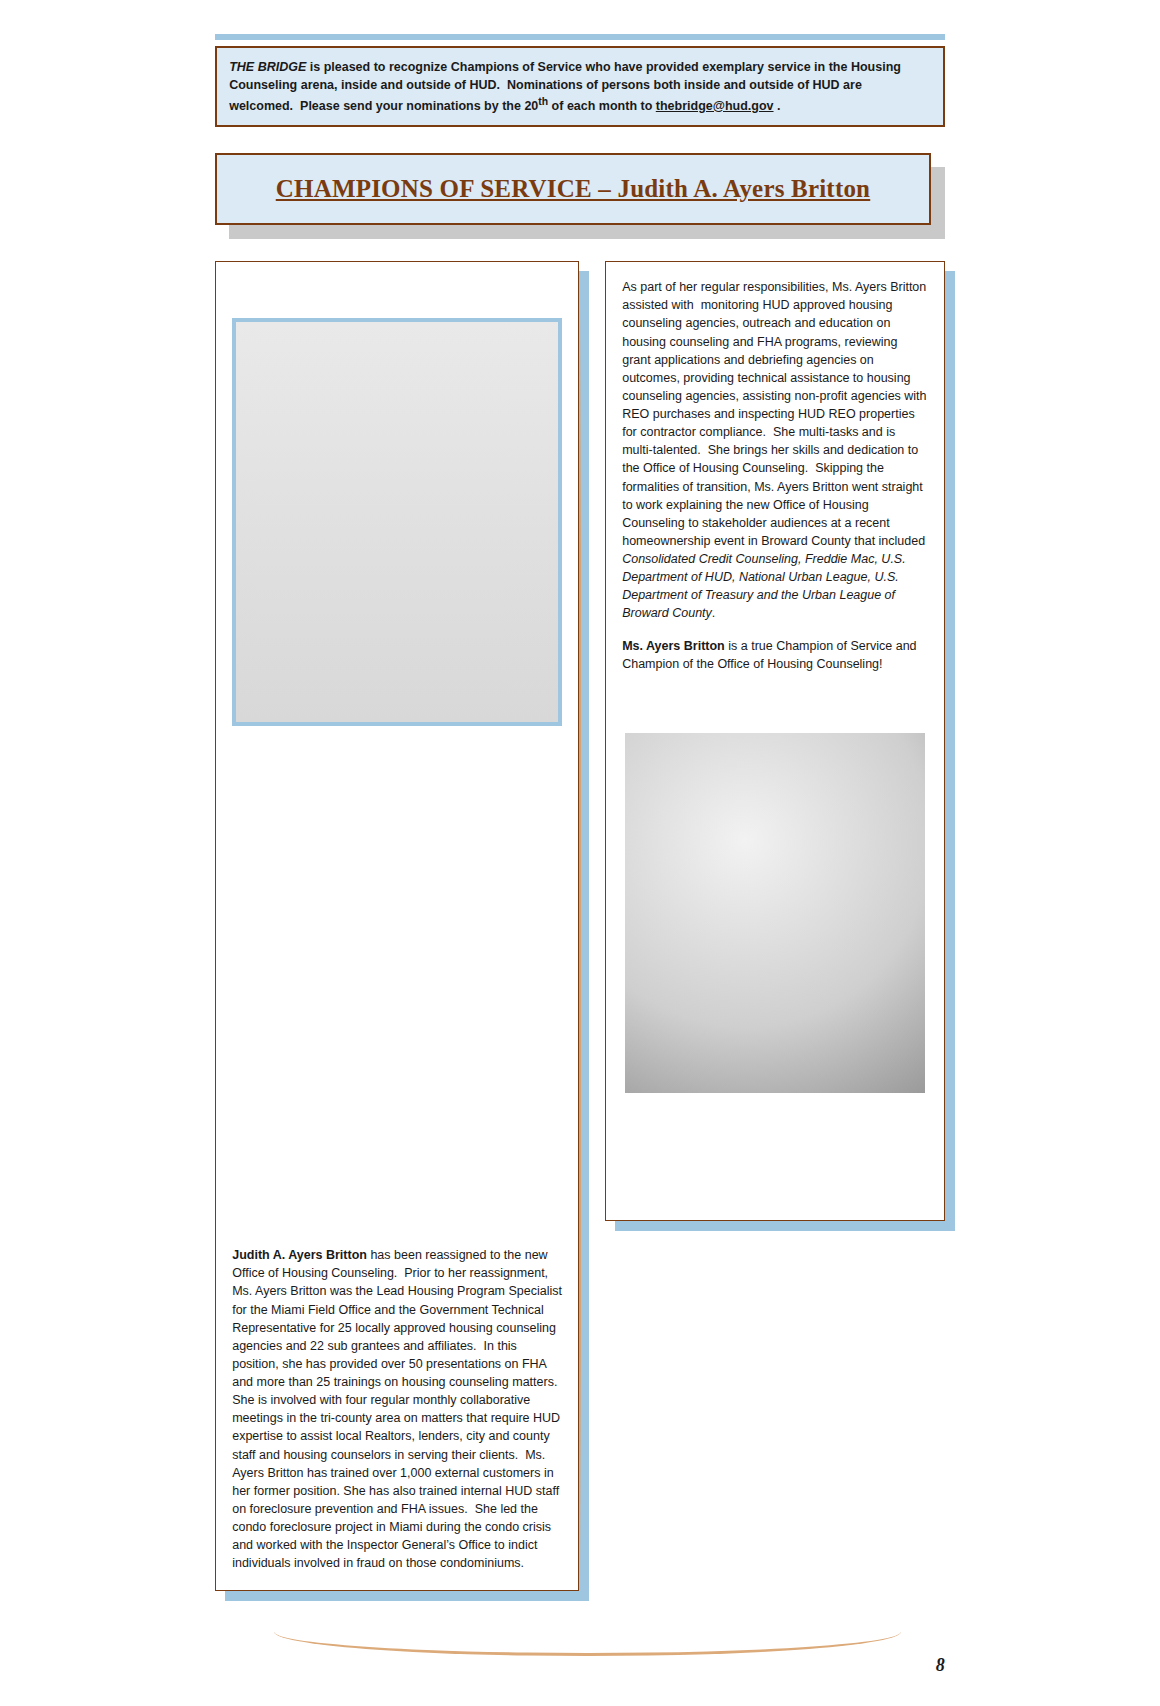THE BRIDGE is pleased to recognize Champions of Service who have provided exemplary service in the Housing Counseling arena, inside and outside of HUD. Nominations of persons both inside and outside of HUD are welcomed. Please send your nominations by the 20th of each month to thebridge@hud.gov .
CHAMPIONS OF SERVICE – Judith A. Ayers Britton
Judith A. Ayers Britton has been reassigned to the new Office of Housing Counseling. Prior to her reassignment, Ms. Ayers Britton was the Lead Housing Program Specialist for the Miami Field Office and the Government Technical Representative for 25 locally approved housing counseling agencies and 22 sub grantees and affiliates. In this position, she has provided over 50 presentations on FHA and more than 25 trainings on housing counseling matters. She is involved with four regular monthly collaborative meetings in the tri-county area on matters that require HUD expertise to assist local Realtors, lenders, city and county staff and housing counselors in serving their clients. Ms. Ayers Britton has trained over 1,000 external customers in her former position. She has also trained internal HUD staff on foreclosure prevention and FHA issues. She led the condo foreclosure project in Miami during the condo crisis and worked with the Inspector General’s Office to indict individuals involved in fraud on those condominiums.
As part of her regular responsibilities, Ms. Ayers Britton assisted with monitoring HUD approved housing counseling agencies, outreach and education on housing counseling and FHA programs, reviewing grant applications and debriefing agencies on outcomes, providing technical assistance to housing counseling agencies, assisting non-profit agencies with REO purchases and inspecting HUD REO properties for contractor compliance. She multi-tasks and is multi-talented. She brings her skills and dedication to the Office of Housing Counseling. Skipping the formalities of transition, Ms. Ayers Britton went straight to work explaining the new Office of Housing Counseling to stakeholder audiences at a recent homeownership event in Broward County that included Consolidated Credit Counseling, Freddie Mac, U.S. Department of HUD, National Urban League, U.S. Department of Treasury and the Urban League of Broward County.
Ms. Ayers Britton is a true Champion of Service and Champion of the Office of Housing Counseling!
8